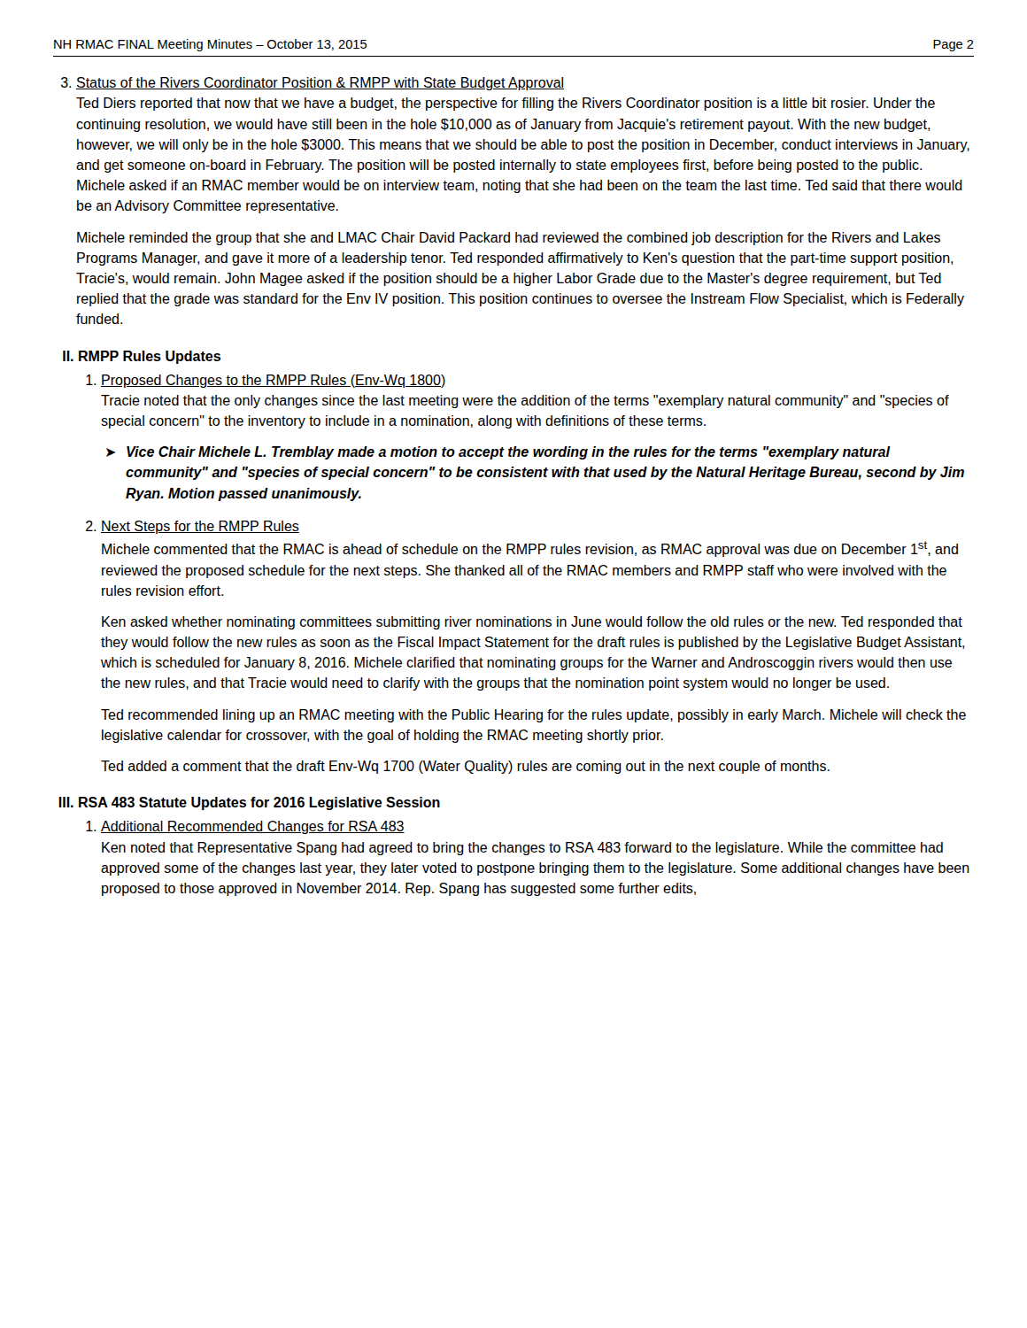NH RMAC FINAL Meeting Minutes – October 13, 2015 Page 2
Status of the Rivers Coordinator Position & RMPP with State Budget Approval
Ted Diers reported that now that we have a budget, the perspective for filling the Rivers Coordinator position is a little bit rosier. Under the continuing resolution, we would have still been in the hole $10,000 as of January from Jacquie's retirement payout. With the new budget, however, we will only be in the hole $3000. This means that we should be able to post the position in December, conduct interviews in January, and get someone on-board in February. The position will be posted internally to state employees first, before being posted to the public. Michele asked if an RMAC member would be on interview team, noting that she had been on the team the last time. Ted said that there would be an Advisory Committee representative.
Michele reminded the group that she and LMAC Chair David Packard had reviewed the combined job description for the Rivers and Lakes Programs Manager, and gave it more of a leadership tenor. Ted responded affirmatively to Ken's question that the part-time support position, Tracie's, would remain. John Magee asked if the position should be a higher Labor Grade due to the Master's degree requirement, but Ted replied that the grade was standard for the Env IV position. This position continues to oversee the Instream Flow Specialist, which is Federally funded.
RMPP Rules Updates
Proposed Changes to the RMPP Rules (Env-Wq 1800)
Tracie noted that the only changes since the last meeting were the addition of the terms "exemplary natural community" and "species of special concern" to the inventory to include in a nomination, along with definitions of these terms.
Vice Chair Michele L. Tremblay made a motion to accept the wording in the rules for the terms "exemplary natural community" and "species of special concern" to be consistent with that used by the Natural Heritage Bureau, second by Jim Ryan. Motion passed unanimously.
Next Steps for the RMPP Rules
Michele commented that the RMAC is ahead of schedule on the RMPP rules revision, as RMAC approval was due on December 1st, and reviewed the proposed schedule for the next steps. She thanked all of the RMAC members and RMPP staff who were involved with the rules revision effort.
Ken asked whether nominating committees submitting river nominations in June would follow the old rules or the new. Ted responded that they would follow the new rules as soon as the Fiscal Impact Statement for the draft rules is published by the Legislative Budget Assistant, which is scheduled for January 8, 2016. Michele clarified that nominating groups for the Warner and Androscoggin rivers would then use the new rules, and that Tracie would need to clarify with the groups that the nomination point system would no longer be used.
Ted recommended lining up an RMAC meeting with the Public Hearing for the rules update, possibly in early March. Michele will check the legislative calendar for crossover, with the goal of holding the RMAC meeting shortly prior.
Ted added a comment that the draft Env-Wq 1700 (Water Quality) rules are coming out in the next couple of months.
RSA 483 Statute Updates for 2016 Legislative Session
Additional Recommended Changes for RSA 483
Ken noted that Representative Spang had agreed to bring the changes to RSA 483 forward to the legislature. While the committee had approved some of the changes last year, they later voted to postpone bringing them to the legislature. Some additional changes have been proposed to those approved in November 2014. Rep. Spang has suggested some further edits,